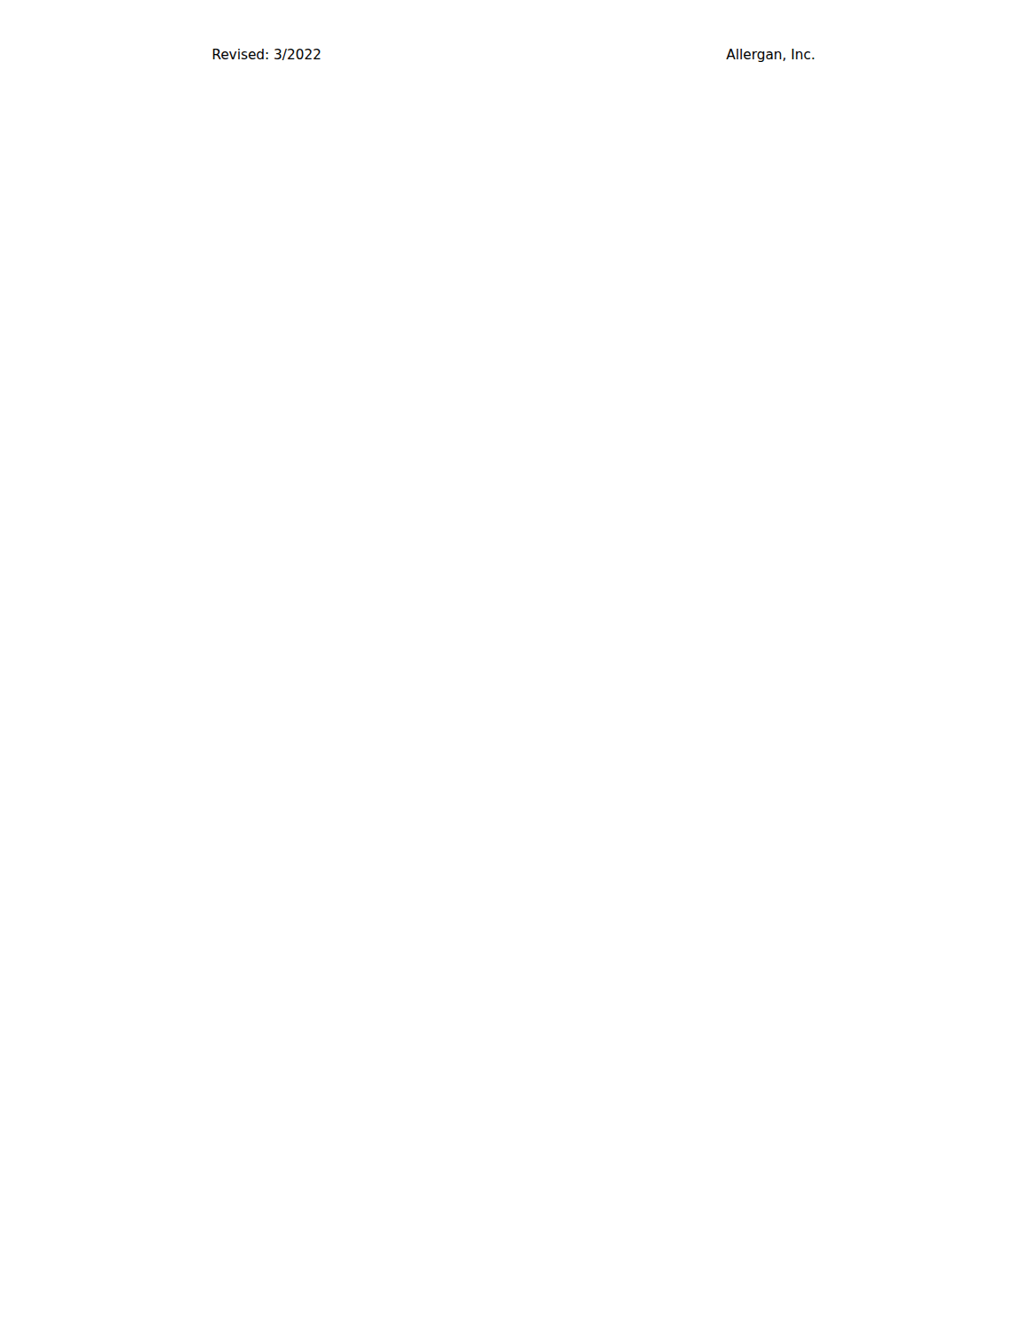Revised: 3/2022 Allergan, Inc.